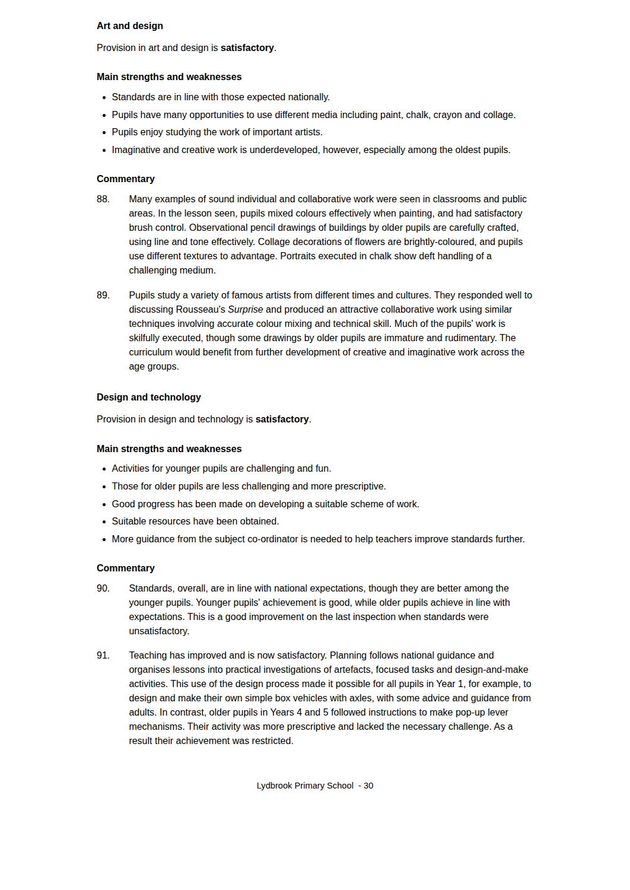Art and design
Provision in art and design is satisfactory.
Main strengths and weaknesses
Standards are in line with those expected nationally.
Pupils have many opportunities to use different media including paint, chalk, crayon and collage.
Pupils enjoy studying the work of important artists.
Imaginative and creative work is underdeveloped, however, especially among the oldest pupils.
Commentary
88.
Many examples of sound individual and collaborative work were seen in classrooms and public areas. In the lesson seen, pupils mixed colours effectively when painting, and had satisfactory brush control. Observational pencil drawings of buildings by older pupils are carefully crafted, using line and tone effectively. Collage decorations of flowers are brightly-coloured, and pupils use different textures to advantage. Portraits executed in chalk show deft handling of a challenging medium.
89.
Pupils study a variety of famous artists from different times and cultures. They responded well to discussing Rousseau's Surprise and produced an attractive collaborative work using similar techniques involving accurate colour mixing and technical skill. Much of the pupils' work is skilfully executed, though some drawings by older pupils are immature and rudimentary. The curriculum would benefit from further development of creative and imaginative work across the age groups.
Design and technology
Provision in design and technology is satisfactory.
Main strengths and weaknesses
Activities for younger pupils are challenging and fun.
Those for older pupils are less challenging and more prescriptive.
Good progress has been made on developing a suitable scheme of work.
Suitable resources have been obtained.
More guidance from the subject co-ordinator is needed to help teachers improve standards further.
Commentary
90.
Standards, overall, are in line with national expectations, though they are better among the younger pupils. Younger pupils' achievement is good, while older pupils achieve in line with expectations. This is a good improvement on the last inspection when standards were unsatisfactory.
91.
Teaching has improved and is now satisfactory. Planning follows national guidance and organises lessons into practical investigations of artefacts, focused tasks and design-and-make activities. This use of the design process made it possible for all pupils in Year 1, for example, to design and make their own simple box vehicles with axles, with some advice and guidance from adults. In contrast, older pupils in Years 4 and 5 followed instructions to make pop-up lever mechanisms. Their activity was more prescriptive and lacked the necessary challenge. As a result their achievement was restricted.
Lydbrook Primary School - 30